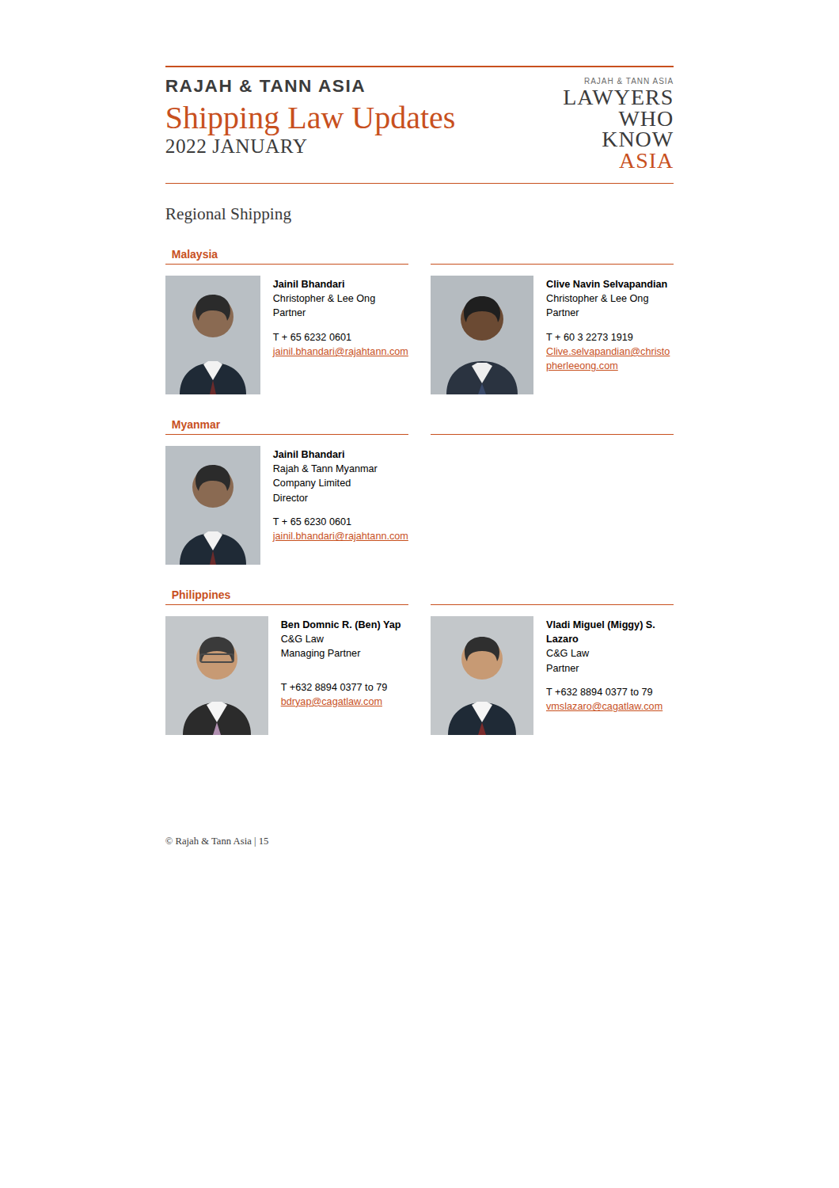RAJAH & TANN ASIA
Shipping Law Updates
2022 JANUARY
RAJAH & TANN ASIA
LAWYERS
WHO
KNOW
ASIA
Regional Shipping
Malaysia
Jainil Bhandari
Christopher & Lee Ong
Partner
T + 65 6232 0601
jainil.bhandari@rajahtann.com
Clive Navin Selvapandian
Christopher & Lee Ong
Partner
T + 60 3 2273 1919
Clive.selvapandian@christopherleeong.com
Myanmar
Jainil Bhandari
Rajah & Tann Myanmar
Company Limited
Director
T + 65 6230 0601
jainil.bhandari@rajahtann.com
Philippines
Ben Domnic R. (Ben) Yap
C&G Law
Managing Partner
T +632 8894 0377 to 79
bdryap@cagatlaw.com
Vladi Miguel (Miggy) S. Lazaro
C&G Law
Partner
T +632 8894 0377 to 79
vmslazaro@cagatlaw.com
© Rajah & Tann Asia | 15